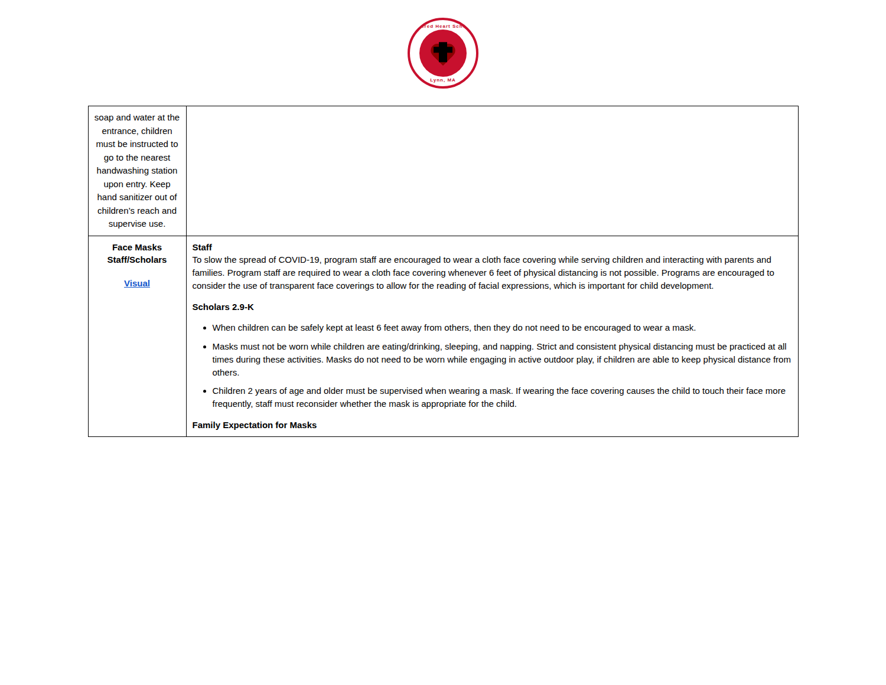Sacred Heart School
Lynn, MA
| soap and water at the entrance, children must be instructed to go to the nearest handwashing station upon entry. Keep hand sanitizer out of children’s reach and supervise use. | |
| Face Masks Staff/Scholars Visual | Staff To slow the spread of COVID-19, program staff are encouraged to wear a cloth face covering while serving children and interacting with parents and families. Program staff are required to wear a cloth face covering whenever 6 feet of physical distancing is not possible. Programs are encouraged to consider the use of transparent face coverings to allow for the reading of facial expressions, which is important for child development. Scholars 2.9-K When children can be safely kept at least 6 feet away from others, then they do not need to be encouraged to wear a mask. Masks must not be worn while children are eating/drinking, sleeping, and napping. Strict and consistent physical distancing must be practiced at all times during these activities. Masks do not need to be worn while engaging in active outdoor play, if children are able to keep physical distance from others. Children 2 years of age and older must be supervised when wearing a mask. If wearing the face covering causes the child to touch their face more frequently, staff must reconsider whether the mask is appropriate for the child. Family Expectation for Masks |